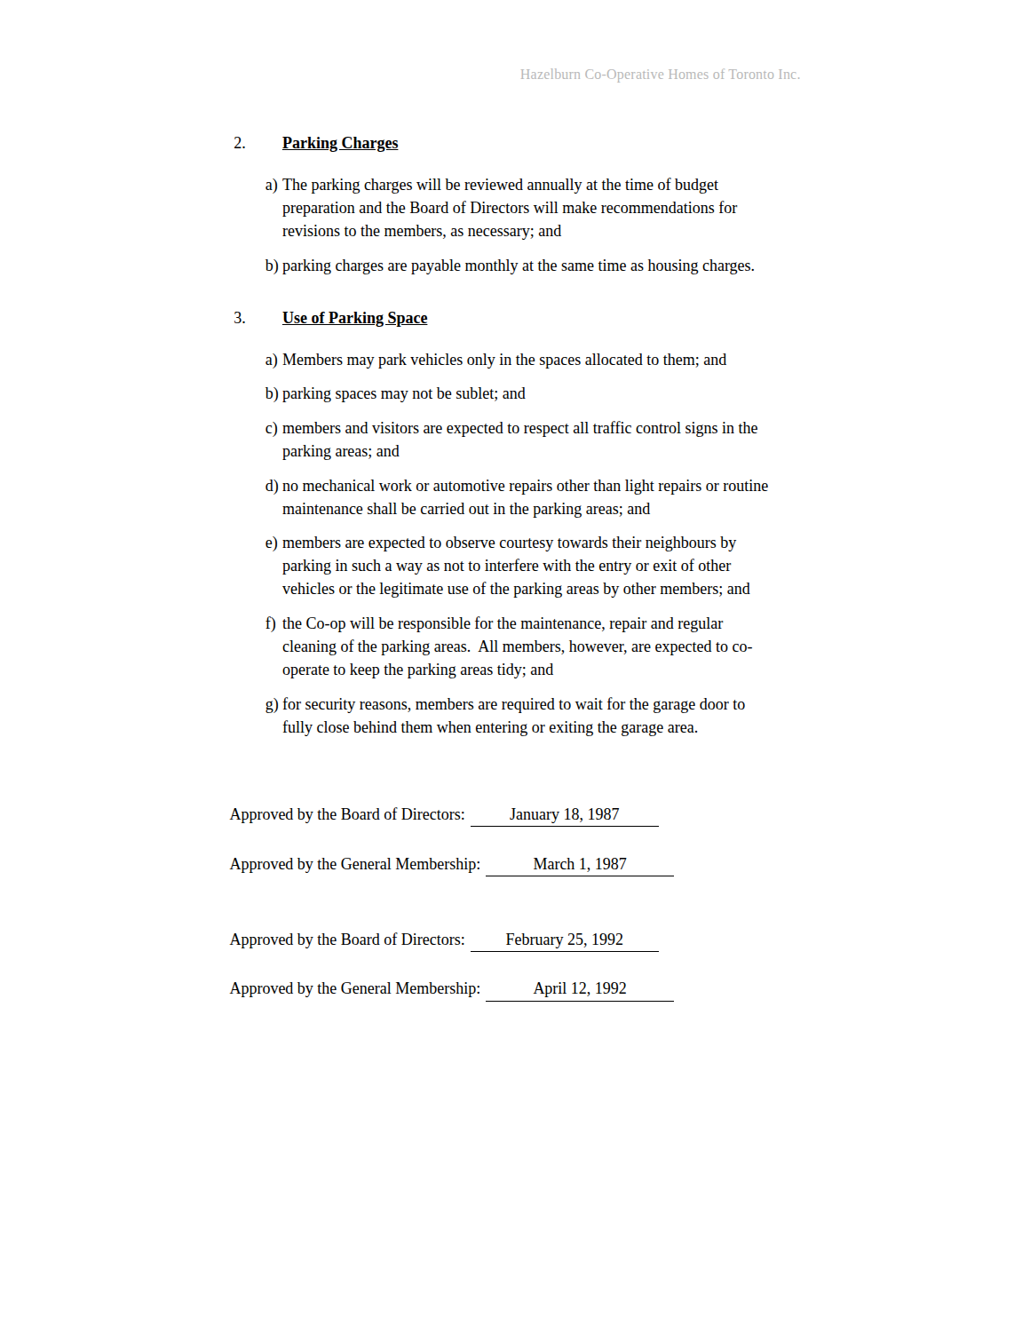Hazelburn Co-Operative Homes of Toronto Inc.
2.
Parking Charges
a)
The parking charges will be reviewed annually at the time of budget preparation and the Board of Directors will make recommendations for revisions to the members, as necessary; and
b)
parking charges are payable monthly at the same time as housing charges.
3.
Use of Parking Space
a)
Members may park vehicles only in the spaces allocated to them; and
b)
parking spaces may not be sublet; and
c)
members and visitors are expected to respect all traffic control signs in the parking areas; and
d)
no mechanical work or automotive repairs other than light repairs or routine maintenance shall be carried out in the parking areas; and
e)
members are expected to observe courtesy towards their neighbours by parking in such a way as not to interfere with the entry or exit of other vehicles or the legitimate use of the parking areas by other members; and
f)
the Co-op will be responsible for the maintenance, repair and regular cleaning of the parking areas. All members, however, are expected to co-operate to keep the parking areas tidy; and
g)
for security reasons, members are required to wait for the garage door to fully close behind them when entering or exiting the garage area.
Approved by the Board of Directors: January 18, 1987
Approved by the General Membership: March 1, 1987
Approved by the Board of Directors: February 25, 1992
Approved by the General Membership: April 12, 1992